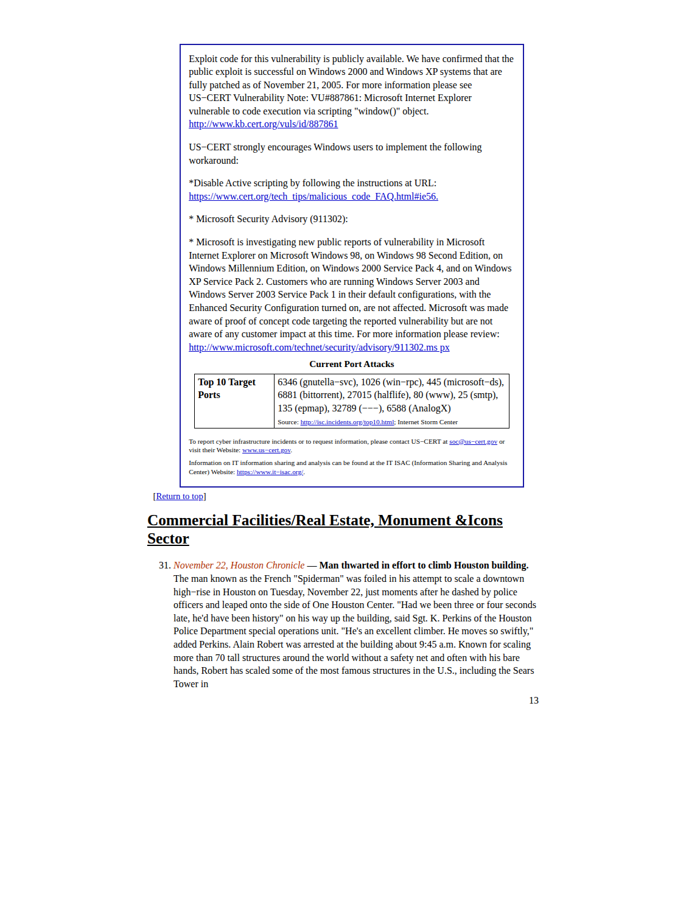Exploit code for this vulnerability is publicly available. We have confirmed that the public exploit is successful on Windows 2000 and Windows XP systems that are fully patched as of November 21, 2005. For more information please see US−CERT Vulnerability Note: VU#887861: Microsoft Internet Explorer vulnerable to code execution via scripting "window()" object.
http://www.kb.cert.org/vuls/id/887861
US−CERT strongly encourages Windows users to implement the following workaround:
*Disable Active scripting by following the instructions at URL:
https://www.cert.org/tech_tips/malicious_code_FAQ.html#ie56.
* Microsoft Security Advisory (911302):
* Microsoft is investigating new public reports of vulnerability in Microsoft Internet Explorer on Microsoft Windows 98, on Windows 98 Second Edition, on Windows Millennium Edition, on Windows 2000 Service Pack 4, and on Windows XP Service Pack 2. Customers who are running Windows Server 2003 and Windows Server 2003 Service Pack 1 in their default configurations, with the Enhanced Security Configuration turned on, are not affected. Microsoft was made aware of proof of concept code targeting the reported vulnerability but are not aware of any customer impact at this time. For more information please review:
http://www.microsoft.com/technet/security/advisory/911302.ms px
Current Port Attacks
| Top 10 Target Ports | 6346 (gnutella−svc), 1026 (win−rpc), 445 (microsoft−ds), 6881 (bittorrent), 27015 (halflife), 80 (www), 25 (smtp), 135 (epmap), 32789 (−−−), 6588 (AnalogX) Source: http://isc.incidents.org/top10.html ; Internet Storm Center |
To report cyber infrastructure incidents or to request information, please contact US−CERT at soc@us−cert.gov or visit their Website: www.us−cert.gov.
Information on IT information sharing and analysis can be found at the IT ISAC (Information Sharing and Analysis Center) Website: https://www.it−isac.org/.
[Return to top]
Commercial Facilities/Real Estate, Monument &Icons Sector
November 22, Houston Chronicle — Man thwarted in effort to climb Houston building. The man known as the French "Spiderman" was foiled in his attempt to scale a downtown high−rise in Houston on Tuesday, November 22, just moments after he dashed by police officers and leaped onto the side of One Houston Center. "Had we been three or four seconds late, he'd have been history" on his way up the building, said Sgt. K. Perkins of the Houston Police Department special operations unit. "He's an excellent climber. He moves so swiftly," added Perkins. Alain Robert was arrested at the building about 9:45 a.m. Known for scaling more than 70 tall structures around the world without a safety net and often with his bare hands, Robert has scaled some of the most famous structures in the U.S., including the Sears Tower in
13